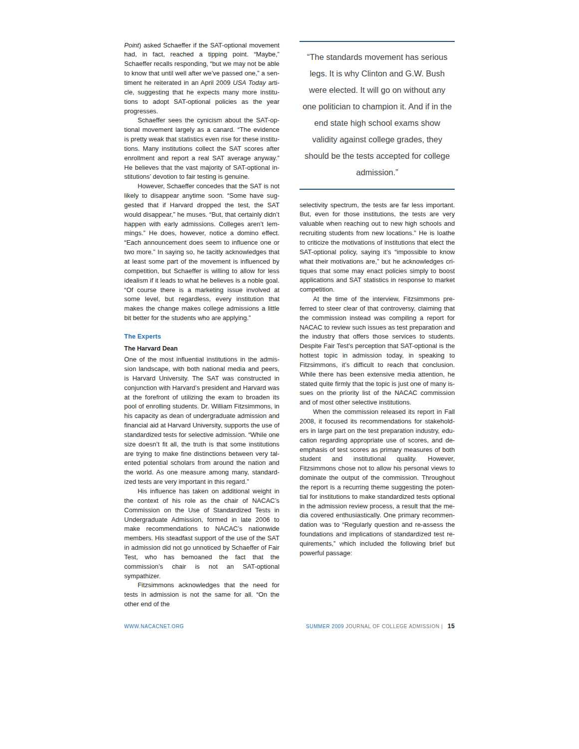Point) asked Schaeffer if the SAT-optional movement had, in fact, reached a tipping point. “Maybe,” Schaeffer recalls responding, “but we may not be able to know that until well after we’ve passed one,” a sentiment he reiterated in an April 2009 USA Today article, suggesting that he expects many more institutions to adopt SAT-optional policies as the year progresses.
Schaeffer sees the cynicism about the SAT-optional movement largely as a canard. “The evidence is pretty weak that statistics even rise for these institutions. Many institutions collect the SAT scores after enrollment and report a real SAT average anyway.” He believes that the vast majority of SAT-optional institutions’ devotion to fair testing is genuine.
However, Schaeffer concedes that the SAT is not likely to disappear anytime soon. “Some have suggested that if Harvard dropped the test, the SAT would disappear,” he muses. “But, that certainly didn’t happen with early admissions. Colleges aren’t lemmings.” He does, however, notice a domino effect. “Each announcement does seem to influence one or two more.” In saying so, he tacitly acknowledges that at least some part of the movement is influenced by competition, but Schaeffer is willing to allow for less idealism if it leads to what he believes is a noble goal. “Of course there is a marketing issue involved at some level, but regardless, every institution that makes the change makes college admissions a little bit better for the students who are applying.”
The Experts
The Harvard Dean
One of the most influential institutions in the admission landscape, with both national media and peers, is Harvard University. The SAT was constructed in conjunction with Harvard’s president and Harvard was at the forefront of utilizing the exam to broaden its pool of enrolling students. Dr. William Fitzsimmons, in his capacity as dean of undergraduate admission and financial aid at Harvard University, supports the use of standardized tests for selective admission. “While one size doesn’t fit all, the truth is that some institutions are trying to make fine distinctions between very talented potential scholars from around the nation and the world. As one measure among many, standardized tests are very important in this regard.”
His influence has taken on additional weight in the context of his role as the chair of NACAC’s Commission on the Use of Standardized Tests in Undergraduate Admission, formed in late 2006 to make recommendations to NACAC’s nationwide members. His steadfast support of the use of the SAT in admission did not go unnoticed by Schaeffer of Fair Test, who has bemoaned the fact that the commission’s chair is not an SAT-optional sympathizer.
Fitzsimmons acknowledges that the need for tests in admission is not the same for all. “On the other end of the
“The standards movement has serious legs. It is why Clinton and G.W. Bush were elected. It will go on without any one politician to champion it. And if in the end state high school exams show validity against college grades, they should be the tests accepted for college admission.”
selectivity spectrum, the tests are far less important. But, even for those institutions, the tests are very valuable when reaching out to new high schools and recruiting students from new locations.” He is loathe to criticize the motivations of institutions that elect the SAT-optional policy, saying it’s “impossible to know what their motivations are,” but he acknowledges critiques that some may enact policies simply to boost applications and SAT statistics in response to market competition.
At the time of the interview, Fitzsimmons preferred to steer clear of that controversy, claiming that the commission instead was compiling a report for NACAC to review such issues as test preparation and the industry that offers those services to students. Despite Fair Test’s perception that SAT-optional is the hottest topic in admission today, in speaking to Fitzsimmons, it’s difficult to reach that conclusion. While there has been extensive media attention, he stated quite firmly that the topic is just one of many issues on the priority list of the NACAC commission and of most other selective institutions.
When the commission released its report in Fall 2008, it focused its recommendations for stakeholders in large part on the test preparation industry, education regarding appropriate use of scores, and de-emphasis of test scores as primary measures of both student and institutional quality. However, Fitzsimmons chose not to allow his personal views to dominate the output of the commission. Throughout the report is a recurring theme suggesting the potential for institutions to make standardized tests optional in the admission review process, a result that the media covered enthusiastically. One primary recommendation was to “Regularly question and re-assess the foundations and implications of standardized test requirements,” which included the following brief but powerful passage:
WWW.NACACNET.ORG
SUMMER 2009 JOURNAL OF COLLEGE ADMISSION | 15